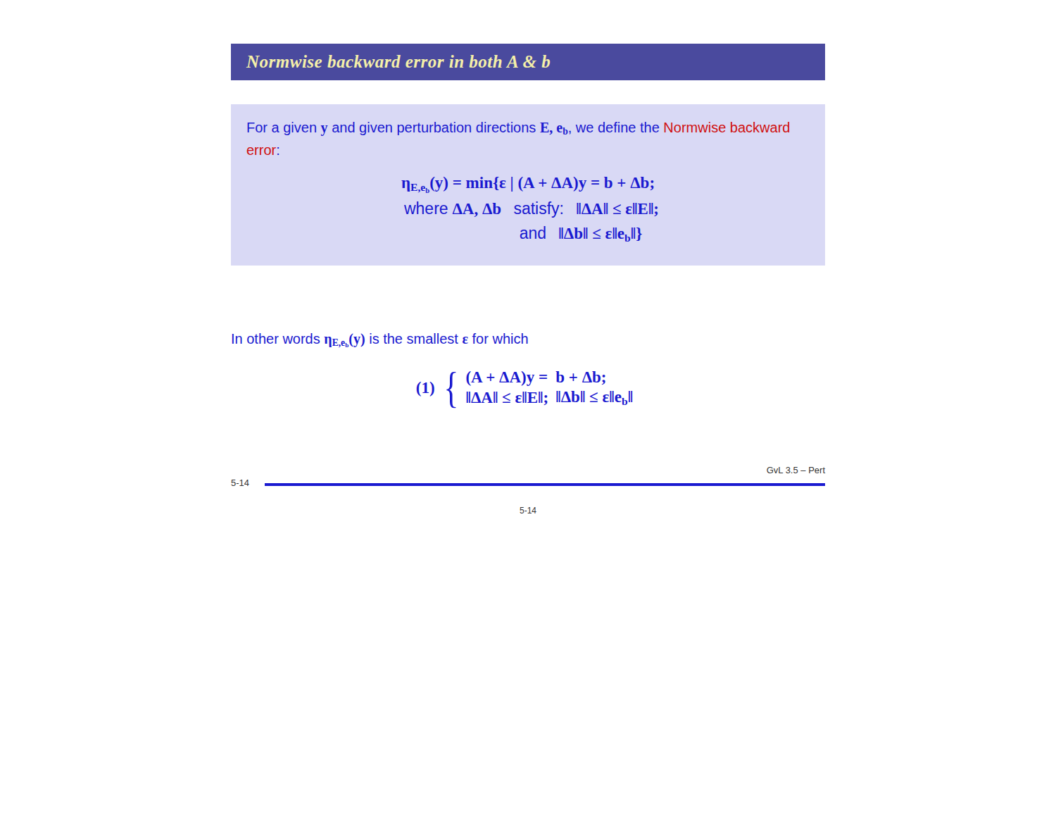Normwise backward error in both A & b
For a given y and given perturbation directions E, eb, we define the Normwise backward error:
ηE,eb(y) = min{ε | (A + ΔA)y = b + Δb; where ΔA, Δb satisfy: ‖ΔA‖ ≤ ε‖E‖; and ‖Δb‖ ≤ ε‖eb‖}
In other words ηE,eb(y) is the smallest ε for which
(1) {
| (A + ΔA)y = | b + Δb; |
| ‖ΔA‖ ≤ ε‖E‖; | ‖Δb‖ ≤ ε‖e b ‖ |
5-14 GvL 3.5 – Pert
5-14